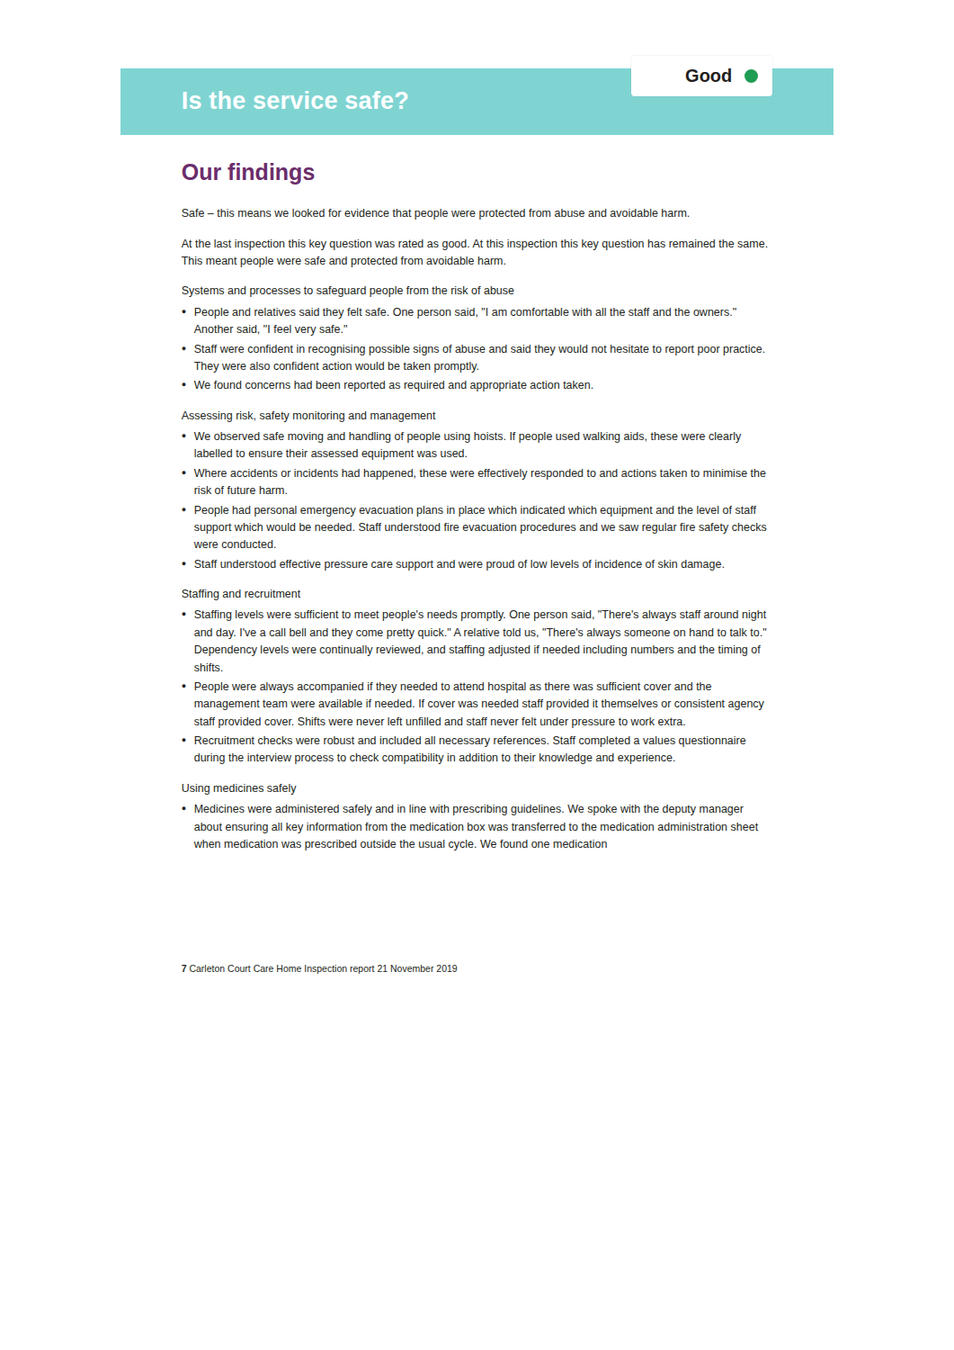Is the service safe?
Good
Our findings
Safe – this means we looked for evidence that people were protected from abuse and avoidable harm.
At the last inspection this key question was rated as good. At this inspection this key question has remained the same. This meant people were safe and protected from avoidable harm.
Systems and processes to safeguard people from the risk of abuse
People and relatives said they felt safe. One person said, "I am comfortable with all the staff and the owners." Another said, "I feel very safe."
Staff were confident in recognising possible signs of abuse and said they would not hesitate to report poor practice. They were also confident action would be taken promptly.
We found concerns had been reported as required and appropriate action taken.
Assessing risk, safety monitoring and management
We observed safe moving and handling of people using hoists. If people used walking aids, these were clearly labelled to ensure their assessed equipment was used.
Where accidents or incidents had happened, these were effectively responded to and actions taken to minimise the risk of future harm.
People had personal emergency evacuation plans in place which indicated which equipment and the level of staff support which would be needed. Staff understood fire evacuation procedures and we saw regular fire safety checks were conducted.
Staff understood effective pressure care support and were proud of low levels of incidence of skin damage.
Staffing and recruitment
Staffing levels were sufficient to meet people's needs promptly. One person said, "There's always staff around night and day. I've a call bell and they come pretty quick." A relative told us, "There's always someone on hand to talk to." Dependency levels were continually reviewed, and staffing adjusted if needed including numbers and the timing of shifts.
People were always accompanied if they needed to attend hospital as there was sufficient cover and the management team were available if needed. If cover was needed staff provided it themselves or consistent agency staff provided cover. Shifts were never left unfilled and staff never felt under pressure to work extra.
Recruitment checks were robust and included all necessary references. Staff completed a values questionnaire during the interview process to check compatibility in addition to their knowledge and experience.
Using medicines safely
Medicines were administered safely and in line with prescribing guidelines. We spoke with the deputy manager about ensuring all key information from the medication box was transferred to the medication administration sheet when medication was prescribed outside the usual cycle. We found one medication
7 Carleton Court Care Home Inspection report 21 November 2019